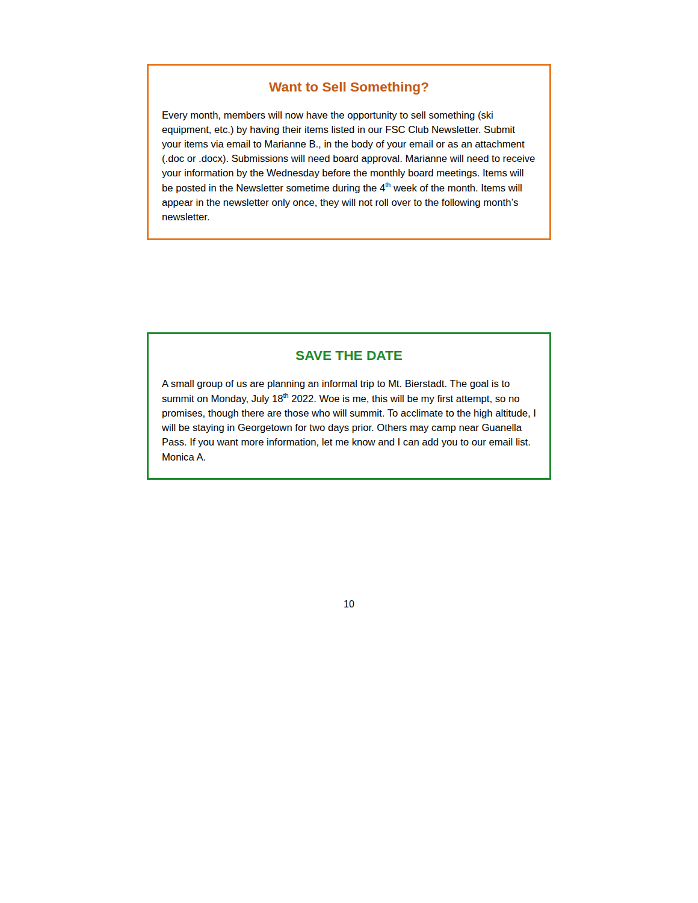Want to Sell Something?
Every month, members will now have the opportunity to sell something (ski equipment, etc.) by having their items listed in our FSC Club Newsletter. Submit your items via email to Marianne B., in the body of your email or as an attachment (.doc or .docx). Submissions will need board approval. Marianne will need to receive your information by the Wednesday before the monthly board meetings. Items will be posted in the Newsletter sometime during the 4th week of the month. Items will appear in the newsletter only once, they will not roll over to the following month’s newsletter.
SAVE THE DATE
A small group of us are planning an informal trip to Mt. Bierstadt. The goal is to summit on Monday, July 18th 2022. Woe is me, this will be my first attempt, so no promises, though there are those who will summit. To acclimate to the high altitude, I will be staying in Georgetown for two days prior. Others may camp near Guanella Pass. If you want more information, let me know and I can add you to our email list. Monica A.
10